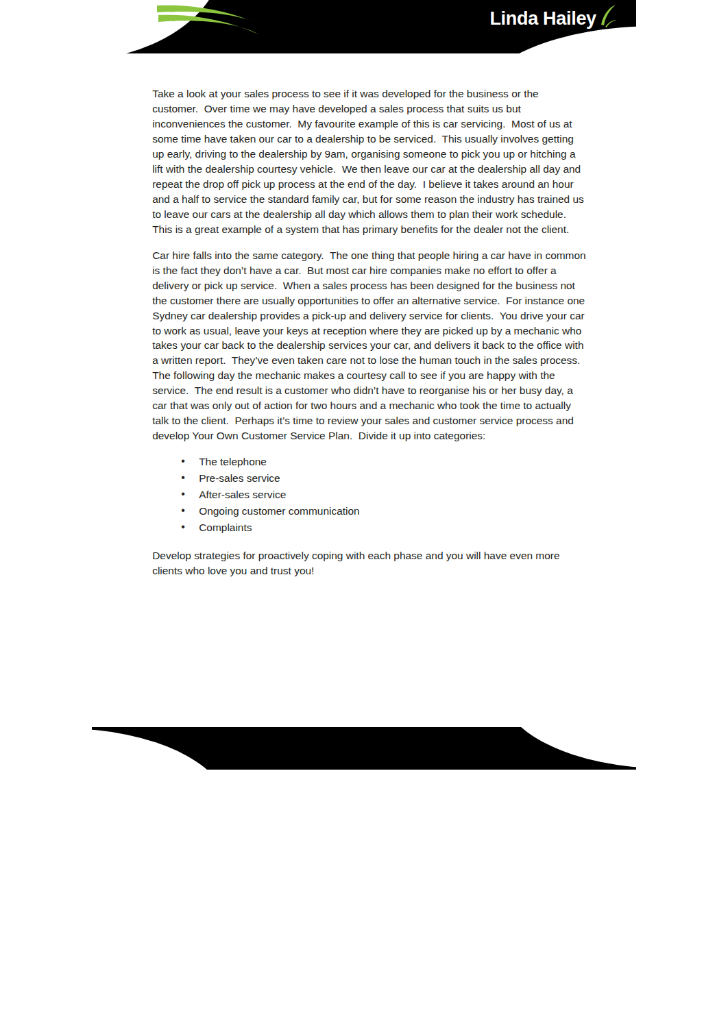Linda Hailey
Take a look at your sales process to see if it was developed for the business or the customer. Over time we may have developed a sales process that suits us but inconveniences the customer. My favourite example of this is car servicing. Most of us at some time have taken our car to a dealership to be serviced. This usually involves getting up early, driving to the dealership by 9am, organising someone to pick you up or hitching a lift with the dealership courtesy vehicle. We then leave our car at the dealership all day and repeat the drop off pick up process at the end of the day. I believe it takes around an hour and a half to service the standard family car, but for some reason the industry has trained us to leave our cars at the dealership all day which allows them to plan their work schedule. This is a great example of a system that has primary benefits for the dealer not the client.
Car hire falls into the same category. The one thing that people hiring a car have in common is the fact they don’t have a car. But most car hire companies make no effort to offer a delivery or pick up service. When a sales process has been designed for the business not the customer there are usually opportunities to offer an alternative service. For instance one Sydney car dealership provides a pick-up and delivery service for clients. You drive your car to work as usual, leave your keys at reception where they are picked up by a mechanic who takes your car back to the dealership services your car, and delivers it back to the office with a written report. They’ve even taken care not to lose the human touch in the sales process. The following day the mechanic makes a courtesy call to see if you are happy with the service. The end result is a customer who didn’t have to reorganise his or her busy day, a car that was only out of action for two hours and a mechanic who took the time to actually talk to the client. Perhaps it’s time to review your sales and customer service process and develop Your Own Customer Service Plan. Divide it up into categories:
The telephone
Pre-sales service
After-sales service
Ongoing customer communication
Complaints
Develop strategies for proactively coping with each phase and you will have even more clients who love you and trust you!